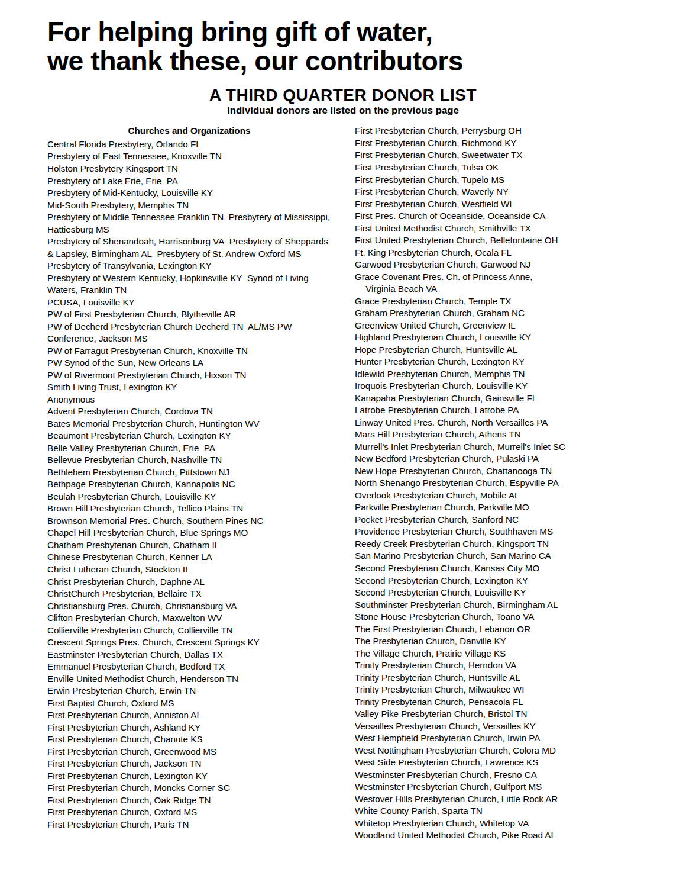For helping bring gift of water,
we thank these, our contributors
A THIRD QUARTER DONOR LIST
Individual donors are listed on the previous page
Churches and Organizations
Central Florida Presbytery, Orlando FL
Presbytery of East Tennessee, Knoxville TN
Holston Presbytery Kingsport TN
Presbytery of Lake Erie, Erie PA
Presbytery of Mid-Kentucky, Louisville KY
Mid-South Presbytery, Memphis TN
Presbytery of Middle Tennessee Franklin TN Presbytery of Mississippi, Hattiesburg MS
Presbytery of Shenandoah, Harrisonburg VA Presbytery of Sheppards & Lapsley, Birmingham AL Presbytery of St. Andrew Oxford MS
Presbytery of Transylvania, Lexington KY
Presbytery of Western Kentucky, Hopkinsville KY Synod of Living Waters, Franklin TN
PCUSA, Louisville KY
PW of First Presbyterian Church, Blytheville AR
PW of Decherd Presbyterian Church Decherd TN AL/MS PW Conference, Jackson MS
PW of Farragut Presbyterian Church, Knoxville TN
PW Synod of the Sun, New Orleans LA
PW of Rivermont Presbyterian Church, Hixson TN
Smith Living Trust, Lexington KY
Anonymous
Advent Presbyterian Church, Cordova TN
Bates Memorial Presbyterian Church, Huntington WV
Beaumont Presbyterian Church, Lexington KY
Belle Valley Presbyterian Church, Erie PA
Bellevue Presbyterian Church, Nashville TN
Bethlehem Presbyterian Church, Pittstown NJ
Bethpage Presbyterian Church, Kannapolis NC
Beulah Presbyterian Church, Louisville KY
Brown Hill Presbyterian Church, Tellico Plains TN
Brownson Memorial Pres. Church, Southern Pines NC
Chapel Hill Presbyterian Church, Blue Springs MO
Chatham Presbyterian Church, Chatham IL
Chinese Presbyterian Church, Kenner LA
Christ Lutheran Church, Stockton IL
Christ Presbyterian Church, Daphne AL
ChristChurch Presbyterian, Bellaire TX
Christiansburg Pres. Church, Christiansburg VA
Clifton Presbyterian Church, Maxwelton WV
Collierville Presbyterian Church, Collierville TN
Crescent Springs Pres. Church, Crescent Springs KY
Eastminster Presbyterian Church, Dallas TX
Emmanuel Presbyterian Church, Bedford TX
Enville United Methodist Church, Henderson TN
Erwin Presbyterian Church, Erwin TN
First Baptist Church, Oxford MS
First Presbyterian Church, Anniston AL
First Presbyterian Church, Ashland KY
First Presbyterian Church, Chanute KS
First Presbyterian Church, Greenwood MS
First Presbyterian Church, Jackson TN
First Presbyterian Church, Lexington KY
First Presbyterian Church, Moncks Corner SC
First Presbyterian Church, Oak Ridge TN
First Presbyterian Church, Oxford MS
First Presbyterian Church, Paris TN
First Presbyterian Church, Perrysburg OH
First Presbyterian Church, Richmond KY
First Presbyterian Church, Sweetwater TX
First Presbyterian Church, Tulsa OK
First Presbyterian Church, Tupelo MS
First Presbyterian Church, Waverly NY
First Presbyterian Church, Westfield WI
First Pres. Church of Oceanside, Oceanside CA
First United Methodist Church, Smithville TX
First United Presbyterian Church, Bellefontaine OH
Ft. King Presbyterian Church, Ocala FL
Garwood Presbyterian Church, Garwood NJ
Grace Covenant Pres. Ch. of Princess Anne,
Virginia Beach VA
Grace Presbyterian Church, Temple TX
Graham Presbyterian Church, Graham NC
Greenview United Church, Greenview IL
Highland Presbyterian Church, Louisville KY
Hope Presbyterian Church, Huntsville AL
Hunter Presbyterian Church, Lexington KY
Idlewild Presbyterian Church, Memphis TN
Iroquois Presbyterian Church, Louisville KY
Kanapaha Presbyterian Church, Gainsville FL
Latrobe Presbyterian Church, Latrobe PA
Linway United Pres. Church, North Versailles PA
Mars Hill Presbyterian Church, Athens TN
Murrell's Inlet Presbyterian Church, Murrell's Inlet SC
New Bedford Presbyterian Church, Pulaski PA
New Hope Presbyterian Church, Chattanooga TN
North Shenango Presbyterian Church, Espyville PA
Overlook Presbyterian Church, Mobile AL
Parkville Presbyterian Church, Parkville MO
Pocket Presbyterian Church, Sanford NC
Providence Presbyterian Church, Southhaven MS
Reedy Creek Presbyterian Church, Kingsport TN
San Marino Presbyterian Church, San Marino CA
Second Presbyterian Church, Kansas City MO
Second Presbyterian Church, Lexington KY
Second Presbyterian Church, Louisville KY
Southminster Presbyterian Church, Birmingham AL
Stone House Presbyterian Church, Toano VA
The First Presbyterian Church, Lebanon OR
The Presbyterian Church, Danville KY
The Village Church, Prairie Village KS
Trinity Presbyterian Church, Herndon VA
Trinity Presbyterian Church, Huntsville AL
Trinity Presbyterian Church, Milwaukee WI
Trinity Presbyterian Church, Pensacola FL
Valley Pike Presbyterian Church, Bristol TN
Versailles Presbyterian Church, Versailles KY
West Hempfield Presbyterian Church, Irwin PA
West Nottingham Presbyterian Church, Colora MD
West Side Presbyterian Church, Lawrence KS
Westminster Presbyterian Church, Fresno CA
Westminster Presbyterian Church, Gulfport MS
Westover Hills Presbyterian Church, Little Rock AR
White County Parish, Sparta TN
Whitetop Presbyterian Church, Whitetop VA
Woodland United Methodist Church, Pike Road AL